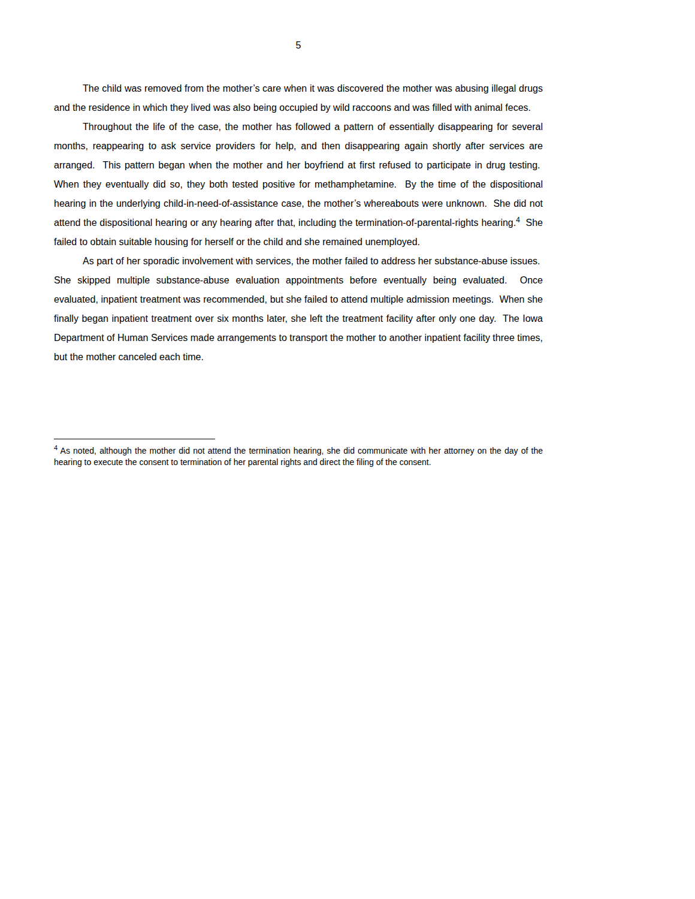5
The child was removed from the mother’s care when it was discovered the mother was abusing illegal drugs and the residence in which they lived was also being occupied by wild raccoons and was filled with animal feces.
Throughout the life of the case, the mother has followed a pattern of essentially disappearing for several months, reappearing to ask service providers for help, and then disappearing again shortly after services are arranged. This pattern began when the mother and her boyfriend at first refused to participate in drug testing. When they eventually did so, they both tested positive for methamphetamine. By the time of the dispositional hearing in the underlying child-in-need-of-assistance case, the mother’s whereabouts were unknown. She did not attend the dispositional hearing or any hearing after that, including the termination-of-parental-rights hearing.4 She failed to obtain suitable housing for herself or the child and she remained unemployed.
As part of her sporadic involvement with services, the mother failed to address her substance-abuse issues. She skipped multiple substance-abuse evaluation appointments before eventually being evaluated. Once evaluated, inpatient treatment was recommended, but she failed to attend multiple admission meetings. When she finally began inpatient treatment over six months later, she left the treatment facility after only one day. The Iowa Department of Human Services made arrangements to transport the mother to another inpatient facility three times, but the mother canceled each time.
4 As noted, although the mother did not attend the termination hearing, she did communicate with her attorney on the day of the hearing to execute the consent to termination of her parental rights and direct the filing of the consent.